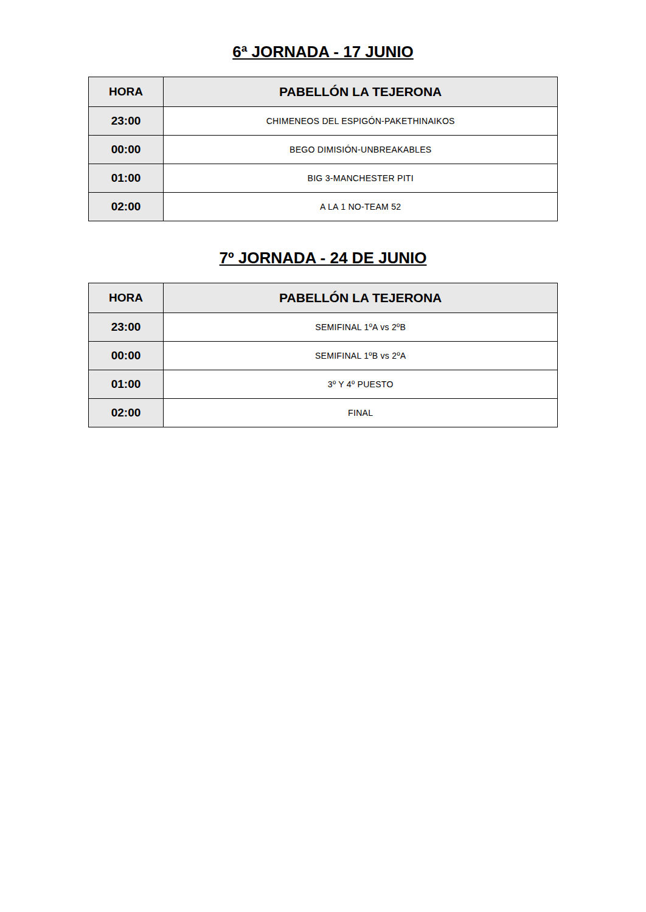6ª JORNADA - 17 JUNIO
| HORA | PABELLÓN LA TEJERONA |
| 23:00 | CHIMENEOS DEL ESPIGÓN-PAKETHINAIKOS |
| 00:00 | BEGO DIMISIÓN-UNBREAKABLES |
| 01:00 | BIG 3-MANCHESTER PITI |
| 02:00 | A LA 1 NO-TEAM 52 |
7º JORNADA - 24 DE JUNIO
| HORA | PABELLÓN LA TEJERONA |
| 23:00 | SEMIFINAL 1ºA vs 2ºB |
| 00:00 | SEMIFINAL 1ºB vs 2ºA |
| 01:00 | 3º Y 4º PUESTO |
| 02:00 | FINAL |